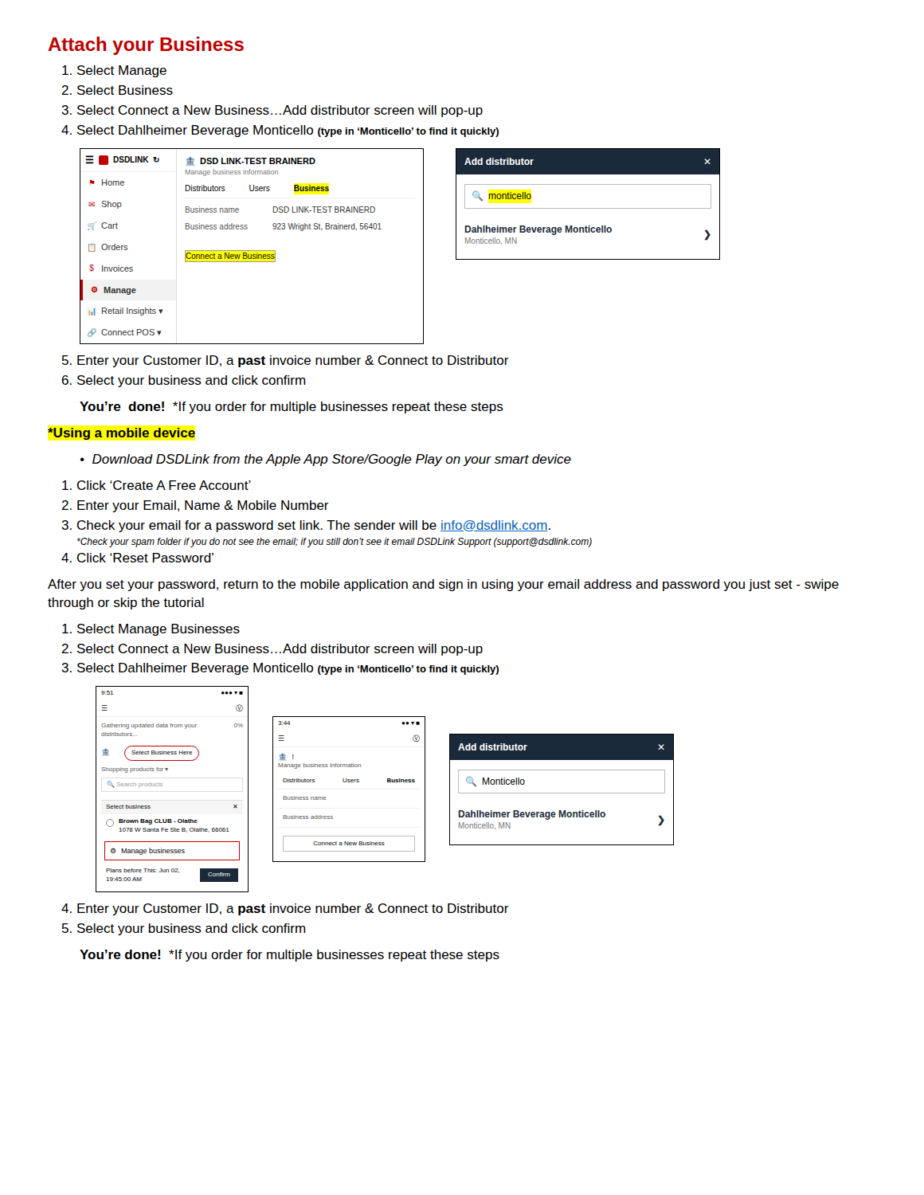Attach your Business
Select Manage
Select Business
Select Connect a New Business…Add distributor screen will pop-up
Select Dahlheimer Beverage Monticello (type in ‘Monticello’ to find it quickly)
☰ DSDLINK ↻
⚑ Home
✉ Shop
🛒 Cart
📋 Orders
$ Invoices
⚙ Manage
📊 Retail Insights ▾
🔗 Connect POS ▾
🏦 DSD LINK-TEST BRAINERD
Manage business information
Distributors Users Business
Business name DSD LINK-TEST BRAINERD
Business address 923 Wright St, Brainerd, 56401
Connect a New Business
Add distributor✕
🔍monticello
Dahlheimer Beverage Monticello
Monticello, MN
❯
Enter your Customer ID, a past invoice number & Connect to Distributor
Select your business and click confirm
You’re done! *If you order for multiple businesses repeat these steps
*Using a mobile device
• Download DSDLink from the Apple App Store/Google Play on your smart device
Click ‘Create A Free Account’
Enter your Email, Name & Mobile Number
Check your email for a password set link. The sender will be info@dsdlink.com.
*Check your spam folder if you do not see the email; if you still don’t see it email DSDLink Support (support@dsdlink.com)
Click ‘Reset Password’
After you set your password, return to the mobile application and sign in using your email address and password you just set - swipe through or skip the tutorial
Select Manage Businesses
Select Connect a New Business…Add distributor screen will pop-up
Select Dahlheimer Beverage Monticello (type in ‘Monticello’ to find it quickly)
9:51●●● ▾ ■
☰Ⓥ
Gathering updated data from your distributors... 0%
🏦Select Business Here
Shopping products for ▾
🔍 Search products
Select business✕
Brown Bag CLUB - Olathe
1078 W Santa Fe Ste B, Olathe, 66061
⚙Manage businesses
Plans before This: Jun 02, 19:45:00 AM Confirm
3:44●● ▾ ■
☰Ⓥ
🏦 !
Manage business information
Distributors Users Business
Business name
Business address
Connect a New Business
Add distributor✕
🔍Monticello
Dahlheimer Beverage Monticello
Monticello, MN
❯
Enter your Customer ID, a past invoice number & Connect to Distributor
Select your business and click confirm
You’re done! *If you order for multiple businesses repeat these steps